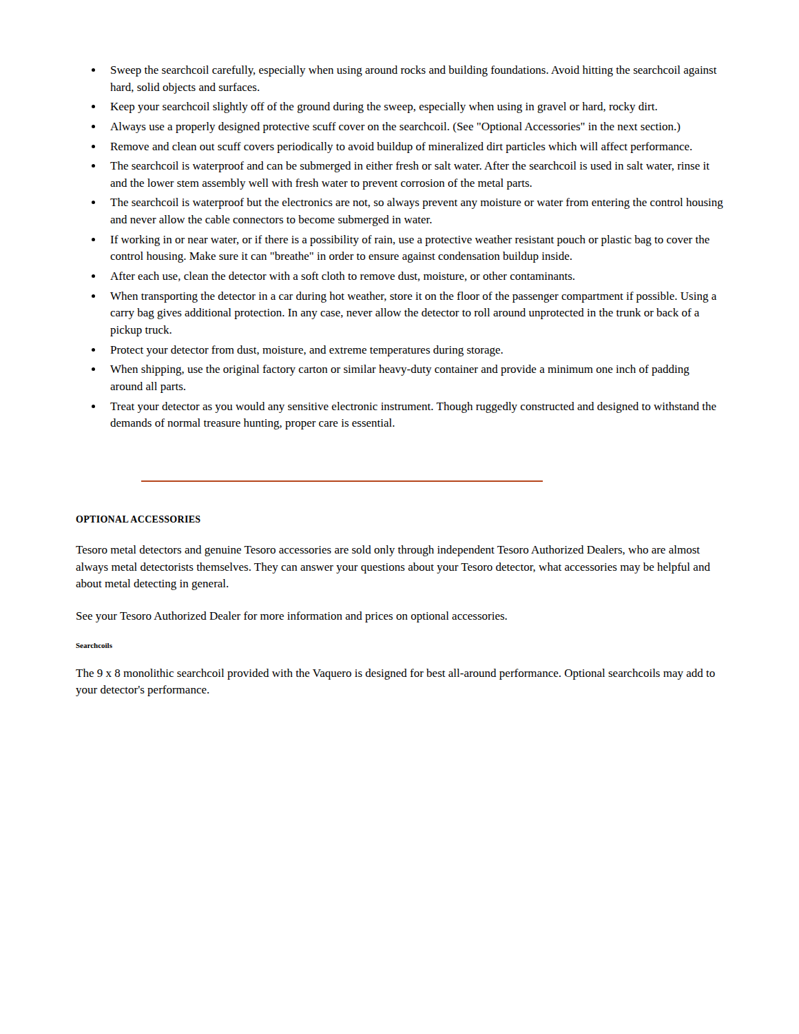Sweep the searchcoil carefully, especially when using around rocks and building foundations. Avoid hitting the searchcoil against hard, solid objects and surfaces.
Keep your searchcoil slightly off of the ground during the sweep, especially when using in gravel or hard, rocky dirt.
Always use a properly designed protective scuff cover on the searchcoil. (See "Optional Accessories" in the next section.)
Remove and clean out scuff covers periodically to avoid buildup of mineralized dirt particles which will affect performance.
The searchcoil is waterproof and can be submerged in either fresh or salt water. After the searchcoil is used in salt water, rinse it and the lower stem assembly well with fresh water to prevent corrosion of the metal parts.
The searchcoil is waterproof but the electronics are not, so always prevent any moisture or water from entering the control housing and never allow the cable connectors to become submerged in water.
If working in or near water, or if there is a possibility of rain, use a protective weather resistant pouch or plastic bag to cover the control housing. Make sure it can "breathe" in order to ensure against condensation buildup inside.
After each use, clean the detector with a soft cloth to remove dust, moisture, or other contaminants.
When transporting the detector in a car during hot weather, store it on the floor of the passenger compartment if possible. Using a carry bag gives additional protection. In any case, never allow the detector to roll around unprotected in the trunk or back of a pickup truck.
Protect your detector from dust, moisture, and extreme temperatures during storage.
When shipping, use the original factory carton or similar heavy-duty container and provide a minimum one inch of padding around all parts.
Treat your detector as you would any sensitive electronic instrument. Though ruggedly constructed and designed to withstand the demands of normal treasure hunting, proper care is essential.
OPTIONAL ACCESSORIES
Tesoro metal detectors and genuine Tesoro accessories are sold only through independent Tesoro Authorized Dealers, who are almost always metal detectorists themselves. They can answer your questions about your Tesoro detector, what accessories may be helpful and about metal detecting in general.
See your Tesoro Authorized Dealer for more information and prices on optional accessories.
Searchcoils
The 9 x 8 monolithic searchcoil provided with the Vaquero is designed for best all-around performance. Optional searchcoils may add to your detector's performance.